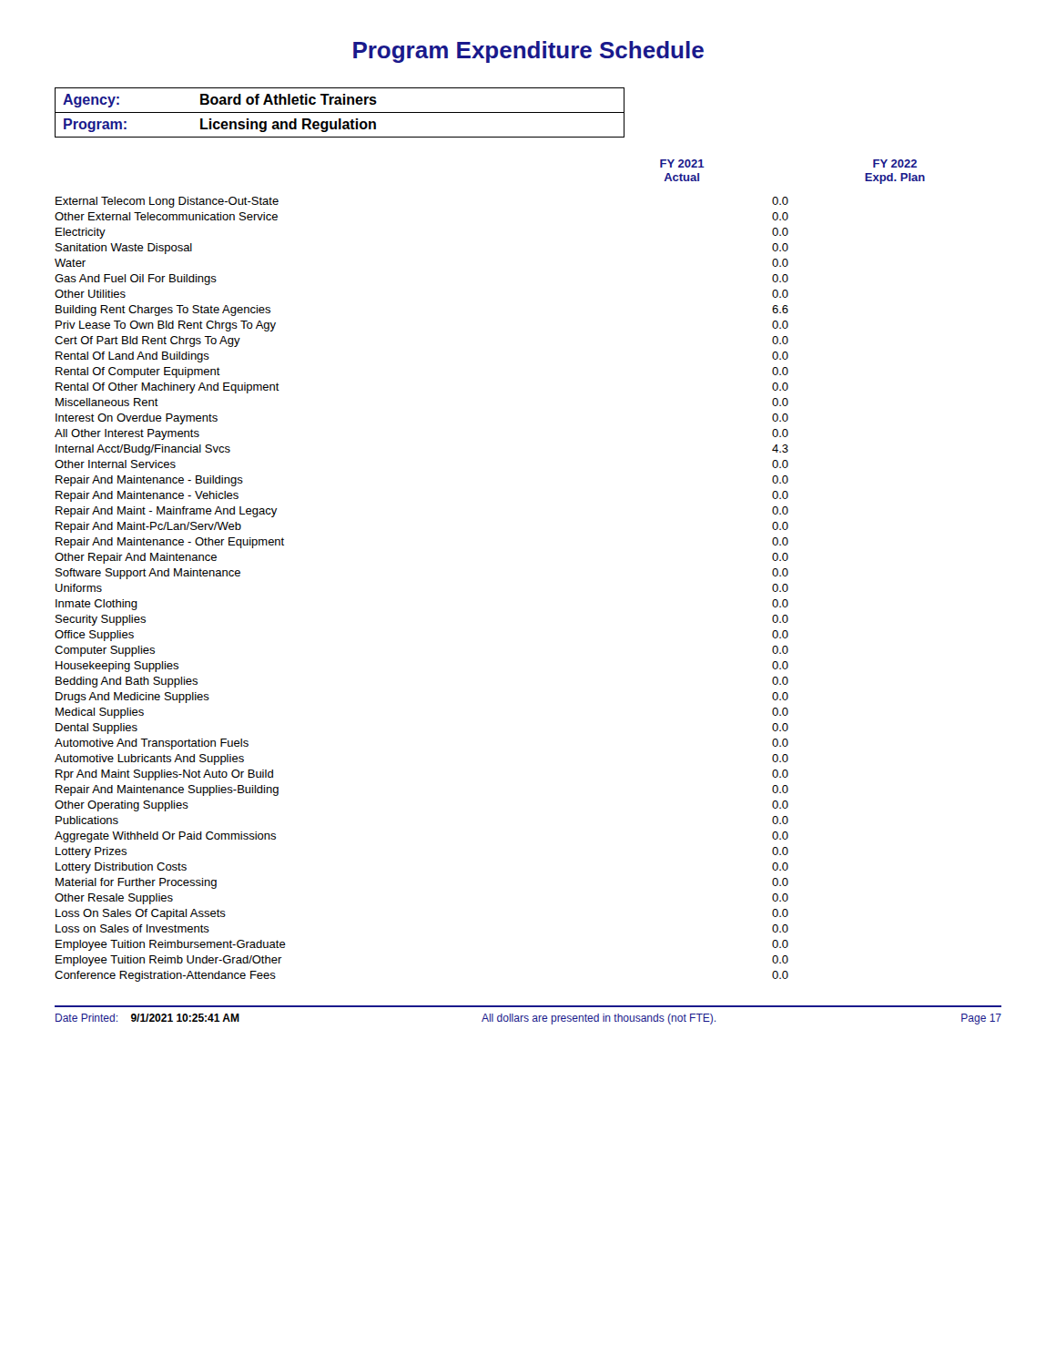Program Expenditure Schedule
Agency: Board of Athletic Trainers
Program: Licensing and Regulation
| | FY 2021 Actual | FY 2022 Expd. Plan |
| --- | --- | --- |
| External Telecom Long Distance-Out-State | 0.0 | |
| Other External Telecommunication Service | 0.0 | |
| Electricity | 0.0 | |
| Sanitation Waste Disposal | 0.0 | |
| Water | 0.0 | |
| Gas And Fuel Oil For Buildings | 0.0 | |
| Other Utilities | 0.0 | |
| Building Rent Charges To State Agencies | 6.6 | |
| Priv Lease To Own Bld Rent Chrgs To Agy | 0.0 | |
| Cert Of Part Bld Rent Chrgs To Agy | 0.0 | |
| Rental Of Land And Buildings | 0.0 | |
| Rental Of Computer Equipment | 0.0 | |
| Rental Of Other Machinery And Equipment | 0.0 | |
| Miscellaneous Rent | 0.0 | |
| Interest On Overdue Payments | 0.0 | |
| All Other Interest Payments | 0.0 | |
| Internal Acct/Budg/Financial Svcs | 4.3 | |
| Other Internal Services | 0.0 | |
| Repair And Maintenance - Buildings | 0.0 | |
| Repair And Maintenance - Vehicles | 0.0 | |
| Repair And Maint - Mainframe And Legacy | 0.0 | |
| Repair And Maint-Pc/Lan/Serv/Web | 0.0 | |
| Repair And Maintenance - Other Equipment | 0.0 | |
| Other Repair And Maintenance | 0.0 | |
| Software Support And Maintenance | 0.0 | |
| Uniforms | 0.0 | |
| Inmate Clothing | 0.0 | |
| Security Supplies | 0.0 | |
| Office Supplies | 0.0 | |
| Computer Supplies | 0.0 | |
| Housekeeping Supplies | 0.0 | |
| Bedding And Bath Supplies | 0.0 | |
| Drugs And Medicine Supplies | 0.0 | |
| Medical Supplies | 0.0 | |
| Dental Supplies | 0.0 | |
| Automotive And Transportation Fuels | 0.0 | |
| Automotive Lubricants And Supplies | 0.0 | |
| Rpr And Maint Supplies-Not Auto Or Build | 0.0 | |
| Repair And Maintenance Supplies-Building | 0.0 | |
| Other Operating Supplies | 0.0 | |
| Publications | 0.0 | |
| Aggregate Withheld Or Paid Commissions | 0.0 | |
| Lottery Prizes | 0.0 | |
| Lottery Distribution Costs | 0.0 | |
| Material for Further Processing | 0.0 | |
| Other Resale Supplies | 0.0 | |
| Loss On Sales Of Capital Assets | 0.0 | |
| Loss on Sales of Investments | 0.0 | |
| Employee Tuition Reimbursement-Graduate | 0.0 | |
| Employee Tuition Reimb Under-Grad/Other | 0.0 | |
| Conference Registration-Attendance Fees | 0.0 | |
Date Printed: 9/1/2021 10:25:41 AM
All dollars are presented in thousands (not FTE).
Page 17